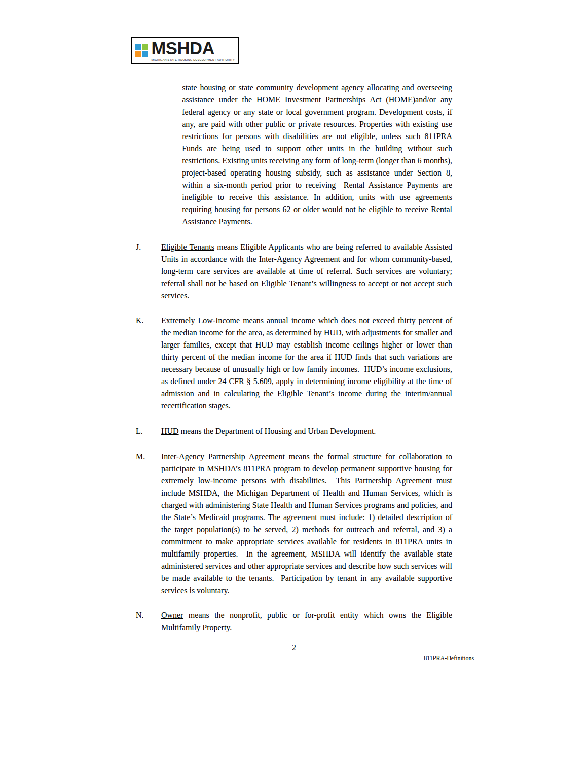MSHDA
MICHIGAN STATE HOUSING DEVELOPMENT AUTHORITY
state housing or state community development agency allocating and overseeing assistance under the HOME Investment Partnerships Act (HOME)and/or any federal agency or any state or local government program. Development costs, if any, are paid with other public or private resources. Properties with existing use restrictions for persons with disabilities are not eligible, unless such 811PRA Funds are being used to support other units in the building without such restrictions. Existing units receiving any form of long-term (longer than 6 months), project-based operating housing subsidy, such as assistance under Section 8, within a six-month period prior to receiving Rental Assistance Payments are ineligible to receive this assistance. In addition, units with use agreements requiring housing for persons 62 or older would not be eligible to receive Rental Assistance Payments.
J.
Eligible Tenants means Eligible Applicants who are being referred to available Assisted Units in accordance with the Inter-Agency Agreement and for whom community-based, long-term care services are available at time of referral. Such services are voluntary; referral shall not be based on Eligible Tenant’s willingness to accept or not accept such services.
K.
Extremely Low-Income means annual income which does not exceed thirty percent of the median income for the area, as determined by HUD, with adjustments for smaller and larger families, except that HUD may establish income ceilings higher or lower than thirty percent of the median income for the area if HUD finds that such variations are necessary because of unusually high or low family incomes. HUD’s income exclusions, as defined under 24 CFR § 5.609, apply in determining income eligibility at the time of admission and in calculating the Eligible Tenant’s income during the interim/annual recertification stages.
L.
HUD means the Department of Housing and Urban Development.
M.
Inter-Agency Partnership Agreement means the formal structure for collaboration to participate in MSHDA’s 811PRA program to develop permanent supportive housing for extremely low-income persons with disabilities. This Partnership Agreement must include MSHDA, the Michigan Department of Health and Human Services, which is charged with administering State Health and Human Services programs and policies, and the State’s Medicaid programs. The agreement must include: 1) detailed description of the target population(s) to be served, 2) methods for outreach and referral, and 3) a commitment to make appropriate services available for residents in 811PRA units in multifamily properties. In the agreement, MSHDA will identify the available state administered services and other appropriate services and describe how such services will be made available to the tenants. Participation by tenant in any available supportive services is voluntary.
N.
Owner means the nonprofit, public or for-profit entity which owns the Eligible Multifamily Property.
2
811PRA-Definitions